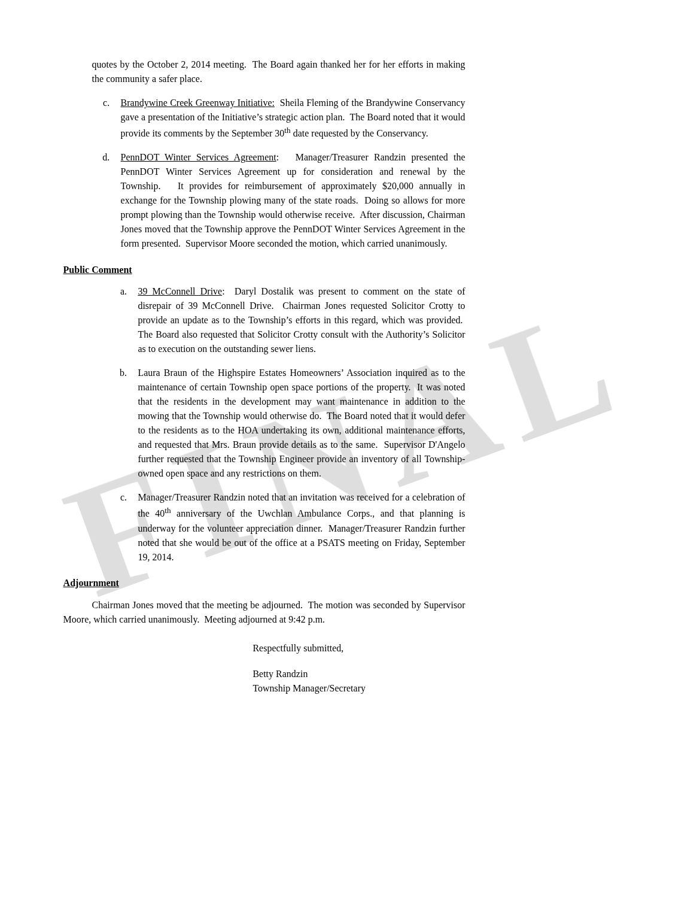FINAL
quotes by the October 2, 2014 meeting. The Board again thanked her for her efforts in making the community a safer place.
Brandywine Creek Greenway Initiative: Sheila Fleming of the Brandywine Conservancy gave a presentation of the Initiative’s strategic action plan. The Board noted that it would provide its comments by the September 30th date requested by the Conservancy.
PennDOT Winter Services Agreement: Manager/Treasurer Randzin presented the PennDOT Winter Services Agreement up for consideration and renewal by the Township. It provides for reimbursement of approximately $20,000 annually in exchange for the Township plowing many of the state roads. Doing so allows for more prompt plowing than the Township would otherwise receive. After discussion, Chairman Jones moved that the Township approve the PennDOT Winter Services Agreement in the form presented. Supervisor Moore seconded the motion, which carried unanimously.
Public Comment
39 McConnell Drive: Daryl Dostalik was present to comment on the state of disrepair of 39 McConnell Drive. Chairman Jones requested Solicitor Crotty to provide an update as to the Township’s efforts in this regard, which was provided. The Board also requested that Solicitor Crotty consult with the Authority’s Solicitor as to execution on the outstanding sewer liens.
Laura Braun of the Highspire Estates Homeowners’ Association inquired as to the maintenance of certain Township open space portions of the property. It was noted that the residents in the development may want maintenance in addition to the mowing that the Township would otherwise do. The Board noted that it would defer to the residents as to the HOA undertaking its own, additional maintenance efforts, and requested that Mrs. Braun provide details as to the same. Supervisor D'Angelo further requested that the Township Engineer provide an inventory of all Township-owned open space and any restrictions on them.
Manager/Treasurer Randzin noted that an invitation was received for a celebration of the 40th anniversary of the Uwchlan Ambulance Corps., and that planning is underway for the volunteer appreciation dinner. Manager/Treasurer Randzin further noted that she would be out of the office at a PSATS meeting on Friday, September 19, 2014.
Adjournment
Chairman Jones moved that the meeting be adjourned. The motion was seconded by Supervisor Moore, which carried unanimously. Meeting adjourned at 9:42 p.m.
Respectfully submitted,
Betty Randzin
Township Manager/Secretary